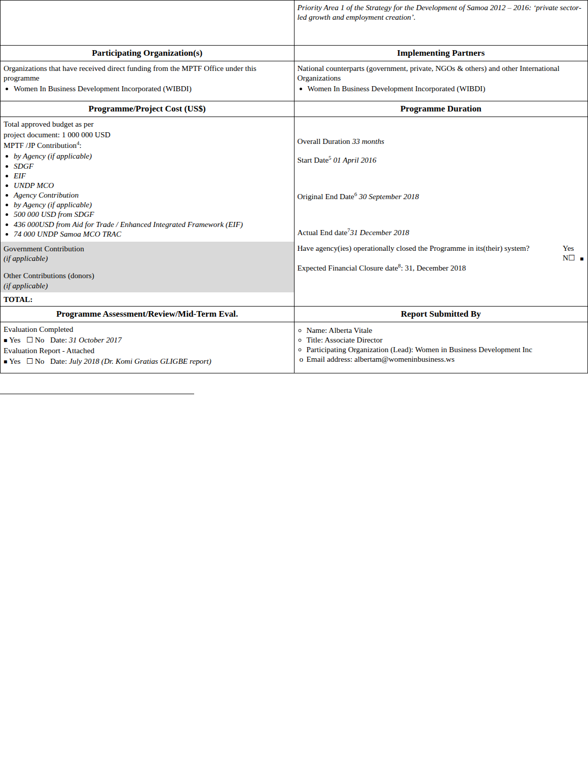| | Priority Area 1 of the Strategy for the Development of Samoa 2012 – 2016: ‘private sector-led growth and employment creation’. |
| Participating Organization(s) | Implementing Partners |
| Organizations that have received direct funding from the MPTF Office under this programme Women In Business Development Incorporated (WIBDI) | National counterparts (government, private, NGOs & others) and other International Organizations Women In Business Development Incorporated (WIBDI) |
| Programme/Project Cost (US$) | Programme Duration |
| Total approved budget as per project document: 1 000 000 USD MPTF /JP Contribution 4 : by Agency (if applicable) SDGF EIF UNDP MCO Agency Contribution by Agency (if applicable) 500 000 USD from SDGF 436 000USD from Aid for Trade / Enhanced Integrated Framework (EIF) 74 000 UNDP Samoa MCO TRAC | Overall Duration 33 months Start Date 5 01 April 2016 Original End Date 6 30 September 2018 Actual End date 7 31 December 2018 / Have agency(ies) operationally closed the Programme in its(their) system? / Yes N ☐ / ■ / Expected Financial Closure date 8 : 31, December 2018 |
| Government Contribution (if applicable) Other Contributions (donors) (if applicable) |
| TOTAL: |
| Programme Assessment/Review/Mid-Term Eval. | Report Submitted By |
| Evaluation Completed ■ Yes ☐ No Date: 31 October 2017 Evaluation Report - Attached ■ Yes ☐ No Date: July 2018 (Dr. Komi Gratias GLIGBE report) | Name: Alberta Vitale Title: Associate Director Participating Organization (Lead): Women in Business Development Inc o Email address: albertam@womeninbusiness.ws |